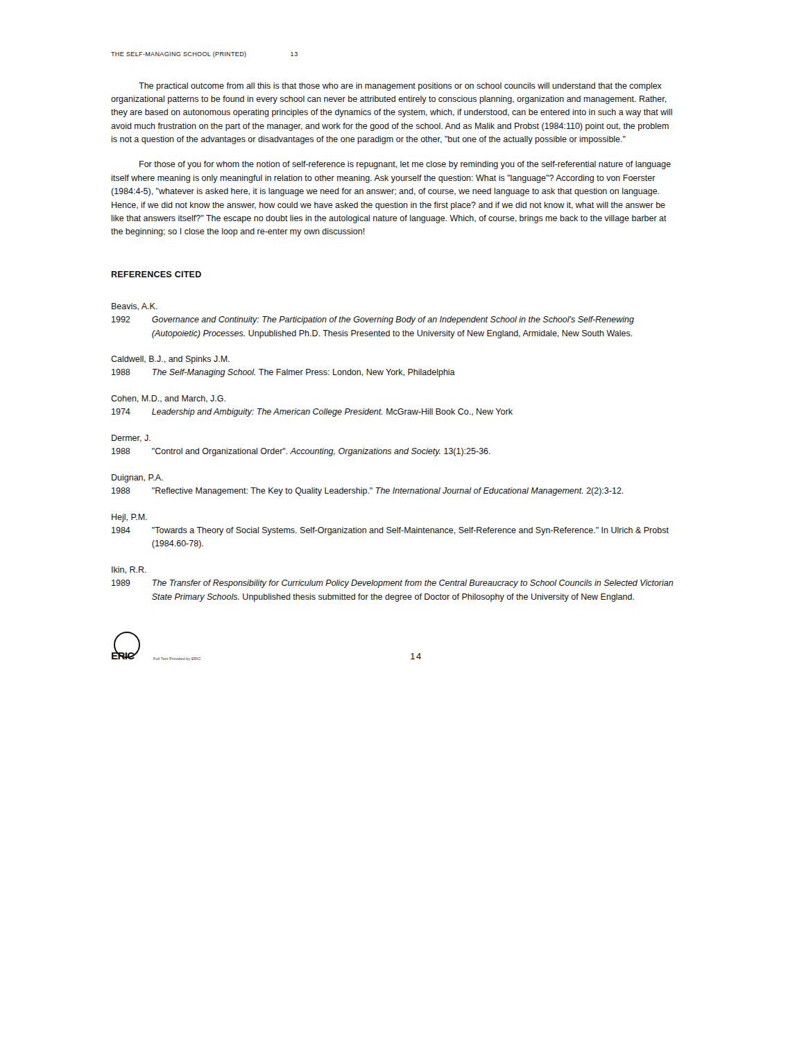THE SELF-MANAGING SCHOOL (PRINTED)13
The practical outcome from all this is that those who are in management positions or on school councils will understand that the complex organizational patterns to be found in every school can never be attributed entirely to conscious planning, organization and management. Rather, they are based on autonomous operating principles of the dynamics of the system, which, if understood, can be entered into in such a way that will avoid much frustration on the part of the manager, and work for the good of the school. And as Malik and Probst (1984:110) point out, the problem is not a question of the advantages or disadvantages of the one paradigm or the other, "but one of the actually possible or impossible."
For those of you for whom the notion of self-reference is repugnant, let me close by reminding you of the self-referential nature of language itself where meaning is only meaningful in relation to other meaning. Ask yourself the question: What is "language"? According to von Foerster (1984:4-5), "whatever is asked here, it is language we need for an answer; and, of course, we need language to ask that question on language. Hence, if we did not know the answer, how could we have asked the question in the first place? and if we did not know it, what will the answer be like that answers itself?" The escape no doubt lies in the autological nature of language. Which, of course, brings me back to the village barber at the beginning; so I close the loop and re-enter my own discussion!
REFERENCES CITED
Beavis, A.K.
1992 Governance and Continuity: The Participation of the Governing Body of an Independent School in the School's Self-Renewing (Autopoietic) Processes. Unpublished Ph.D. Thesis Presented to the University of New England, Armidale, New South Wales.
Caldwell, B.J., and Spinks J.M.
1988 The Self-Managing School. The Falmer Press: London, New York, Philadelphia
Cohen, M.D., and March, J.G.
1974 Leadership and Ambiguity: The American College President. McGraw-Hill Book Co., New York
Dermer, J.
1988 "Control and Organizational Order". Accounting, Organizations and Society. 13(1):25-36.
Duignan, P.A.
1988 "Reflective Management: The Key to Quality Leadership." The International Journal of Educational Management. 2(2):3-12.
Hejl, P.M.
1984 "Towards a Theory of Social Systems. Self-Organization and Self-Maintenance, Self-Reference and Syn-Reference." In Ulrich & Probst (1984.60-78).
Ikin, R.R.
1989 The Transfer of Responsibility for Curriculum Policy Development from the Central Bureaucracy to School Councils in Selected Victorian State Primary Schools. Unpublished thesis submitted for the degree of Doctor of Philosophy of the University of New England.
ERIC
Full Text Provided by ERIC
14